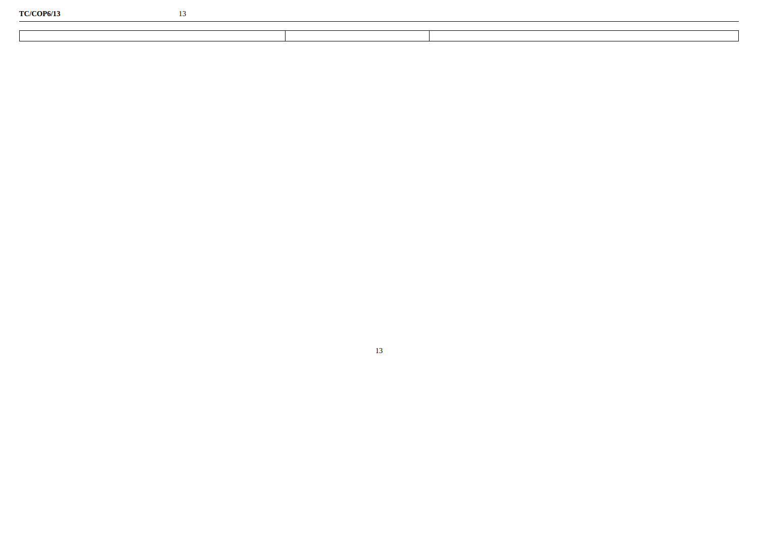TC/COP6/13 13
13